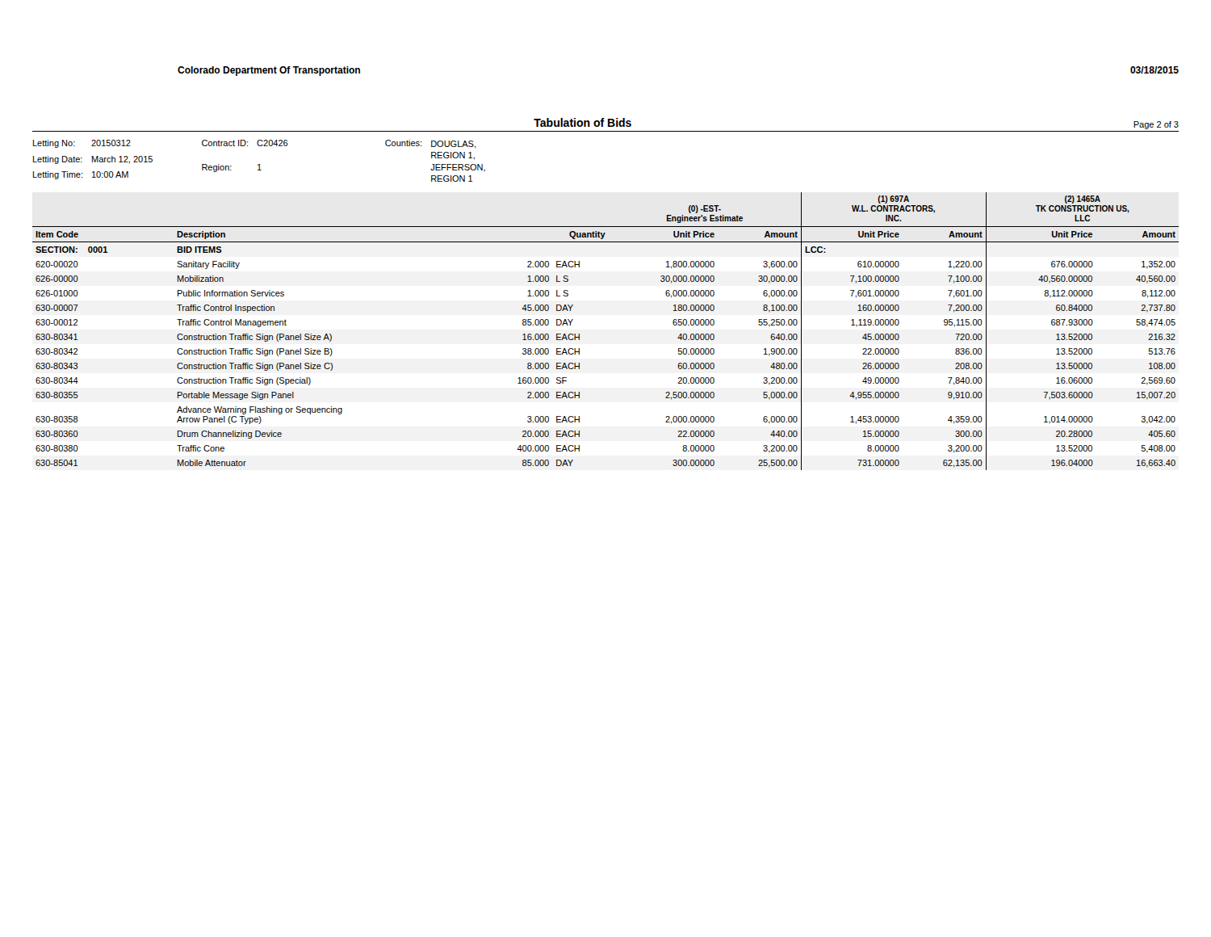Colorado Department Of Transportation
03/18/2015
Tabulation of Bids
Page 2 of 3
Letting No:
20150312
Letting Date:
March 12, 2015
Letting Time:
10:00 AM
Contract ID:
C20426
Region:
1
Counties:
DOUGLAS,
REGION 1,
JEFFERSON,
REGION 1
| | (0) -EST- Engineer's Estimate | (1) 697A W.L. CONTRACTORS, INC. | (2) 1465A TK CONSTRUCTION US, LLC |
| --- | --- | --- | --- |
| Item Code | Description | Quantity | Unit Price | Amount | Unit Price | Amount | Unit Price | Amount |
| SECTION: 0001 | BID ITEMS | | | | | LCC: | | | |
| 620-00020 | Sanitary Facility | 2.000 | EACH | 1,800.00000 | 3,600.00 | 610.00000 | 1,220.00 | 676.00000 | 1,352.00 |
| 626-00000 | Mobilization | 1.000 | L S | 30,000.00000 | 30,000.00 | 7,100.00000 | 7,100.00 | 40,560.00000 | 40,560.00 |
| 626-01000 | Public Information Services | 1.000 | L S | 6,000.00000 | 6,000.00 | 7,601.00000 | 7,601.00 | 8,112.00000 | 8,112.00 |
| 630-00007 | Traffic Control Inspection | 45.000 | DAY | 180.00000 | 8,100.00 | 160.00000 | 7,200.00 | 60.84000 | 2,737.80 |
| 630-00012 | Traffic Control Management | 85.000 | DAY | 650.00000 | 55,250.00 | 1,119.00000 | 95,115.00 | 687.93000 | 58,474.05 |
| 630-80341 | Construction Traffic Sign (Panel Size A) | 16.000 | EACH | 40.00000 | 640.00 | 45.00000 | 720.00 | 13.52000 | 216.32 |
| 630-80342 | Construction Traffic Sign (Panel Size B) | 38.000 | EACH | 50.00000 | 1,900.00 | 22.00000 | 836.00 | 13.52000 | 513.76 |
| 630-80343 | Construction Traffic Sign (Panel Size C) | 8.000 | EACH | 60.00000 | 480.00 | 26.00000 | 208.00 | 13.50000 | 108.00 |
| 630-80344 | Construction Traffic Sign (Special) | 160.000 | SF | 20.00000 | 3,200.00 | 49.00000 | 7,840.00 | 16.06000 | 2,569.60 |
| 630-80355 | Portable Message Sign Panel | 2.000 | EACH | 2,500.00000 | 5,000.00 | 4,955.00000 | 9,910.00 | 7,503.60000 | 15,007.20 |
| 630-80358 | Advance Warning Flashing or Sequencing Arrow Panel (C Type) | 3.000 | EACH | 2,000.00000 | 6,000.00 | 1,453.00000 | 4,359.00 | 1,014.00000 | 3,042.00 |
| 630-80360 | Drum Channelizing Device | 20.000 | EACH | 22.00000 | 440.00 | 15.00000 | 300.00 | 20.28000 | 405.60 |
| 630-80380 | Traffic Cone | 400.000 | EACH | 8.00000 | 3,200.00 | 8.00000 | 3,200.00 | 13.52000 | 5,408.00 |
| 630-85041 | Mobile Attenuator | 85.000 | DAY | 300.00000 | 25,500.00 | 731.00000 | 62,135.00 | 196.04000 | 16,663.40 |